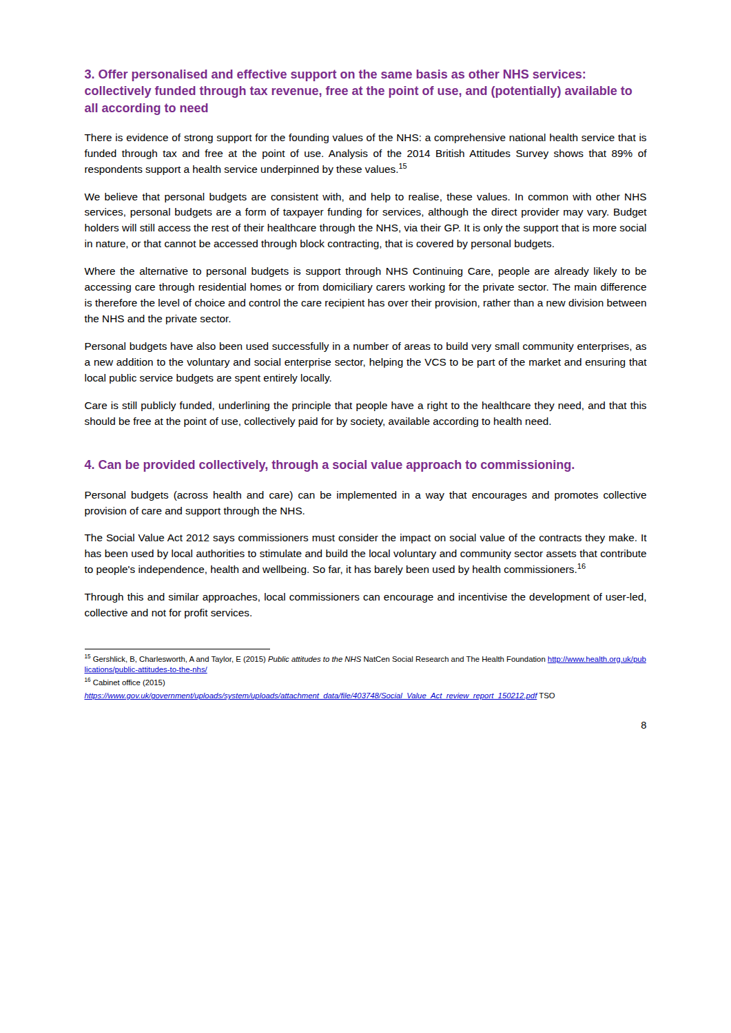3. Offer personalised and effective support on the same basis as other NHS services: collectively funded through tax revenue, free at the point of use, and (potentially) available to all according to need
There is evidence of strong support for the founding values of the NHS: a comprehensive national health service that is funded through tax and free at the point of use. Analysis of the 2014 British Attitudes Survey shows that 89% of respondents support a health service underpinned by these values.15
We believe that personal budgets are consistent with, and help to realise, these values. In common with other NHS services, personal budgets are a form of taxpayer funding for services, although the direct provider may vary. Budget holders will still access the rest of their healthcare through the NHS, via their GP. It is only the support that is more social in nature, or that cannot be accessed through block contracting, that is covered by personal budgets.
Where the alternative to personal budgets is support through NHS Continuing Care, people are already likely to be accessing care through residential homes or from domiciliary carers working for the private sector. The main difference is therefore the level of choice and control the care recipient has over their provision, rather than a new division between the NHS and the private sector.
Personal budgets have also been used successfully in a number of areas to build very small community enterprises, as a new addition to the voluntary and social enterprise sector, helping the VCS to be part of the market and ensuring that local public service budgets are spent entirely locally.
Care is still publicly funded, underlining the principle that people have a right to the healthcare they need, and that this should be free at the point of use, collectively paid for by society, available according to health need.
4. Can be provided collectively, through a social value approach to commissioning.
Personal budgets (across health and care) can be implemented in a way that encourages and promotes collective provision of care and support through the NHS.
The Social Value Act 2012 says commissioners must consider the impact on social value of the contracts they make. It has been used by local authorities to stimulate and build the local voluntary and community sector assets that contribute to people's independence, health and wellbeing. So far, it has barely been used by health commissioners.16
Through this and similar approaches, local commissioners can encourage and incentivise the development of user-led, collective and not for profit services.
15 Gershlick, B, Charlesworth, A and Taylor, E (2015) Public attitudes to the NHS NatCen Social Research and The Health Foundation http://www.health.org.uk/publications/public-attitudes-to-the-nhs/
16 Cabinet office (2015)
https://www.gov.uk/government/uploads/system/uploads/attachment_data/file/403748/Social_Value_Act_review_report_150212.pdf TSO
8